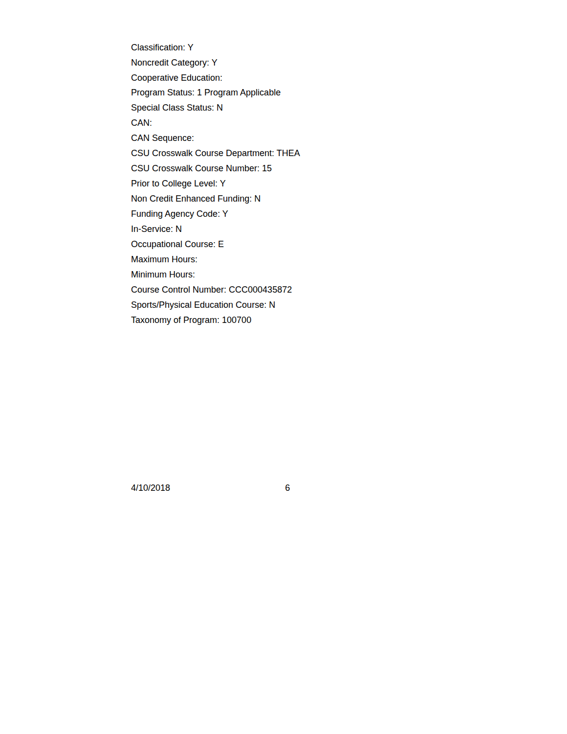Classification: Y
Noncredit Category: Y
Cooperative Education:
Program Status: 1 Program Applicable
Special Class Status: N
CAN:
CAN Sequence:
CSU Crosswalk Course Department: THEA
CSU Crosswalk Course Number: 15
Prior to College Level: Y
Non Credit Enhanced Funding: N
Funding Agency Code: Y
In-Service: N
Occupational Course: E
Maximum Hours:
Minimum Hours:
Course Control Number: CCC000435872
Sports/Physical Education Course: N
Taxonomy of Program: 100700
4/10/20186